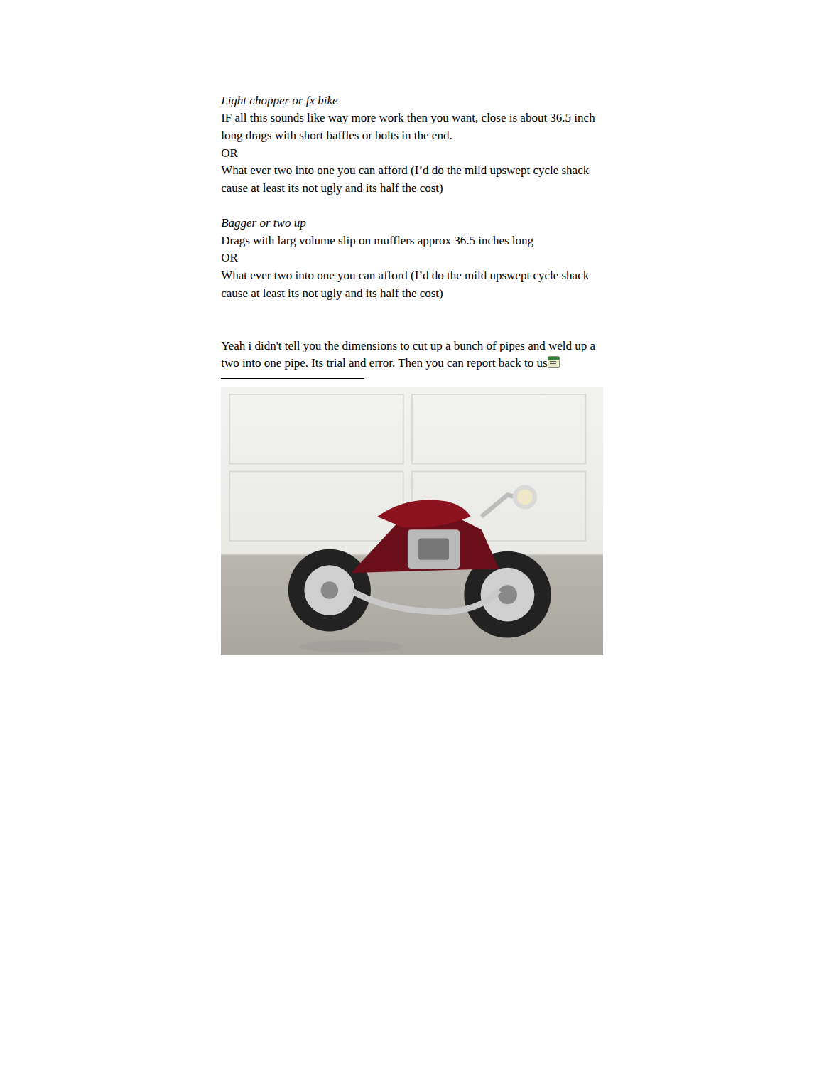Light chopper or fx bike
IF all this sounds like way more work then you want, close is about 36.5 inch long drags with short baffles or bolts in the end.
OR
What ever two into one you can afford (I’d do the mild upswept cycle shack cause at least its not ugly and its half the cost)
Bagger or two up
Drags with larg volume slip on mufflers approx 36.5 inches long
OR
What ever two into one you can afford (I’d do the mild upswept cycle shack cause at least its not ugly and its half the cost)
Yeah i didn't tell you the dimensions to cut up a bunch of pipes and weld up a two into one pipe. Its trial and error. Then you can report back to us